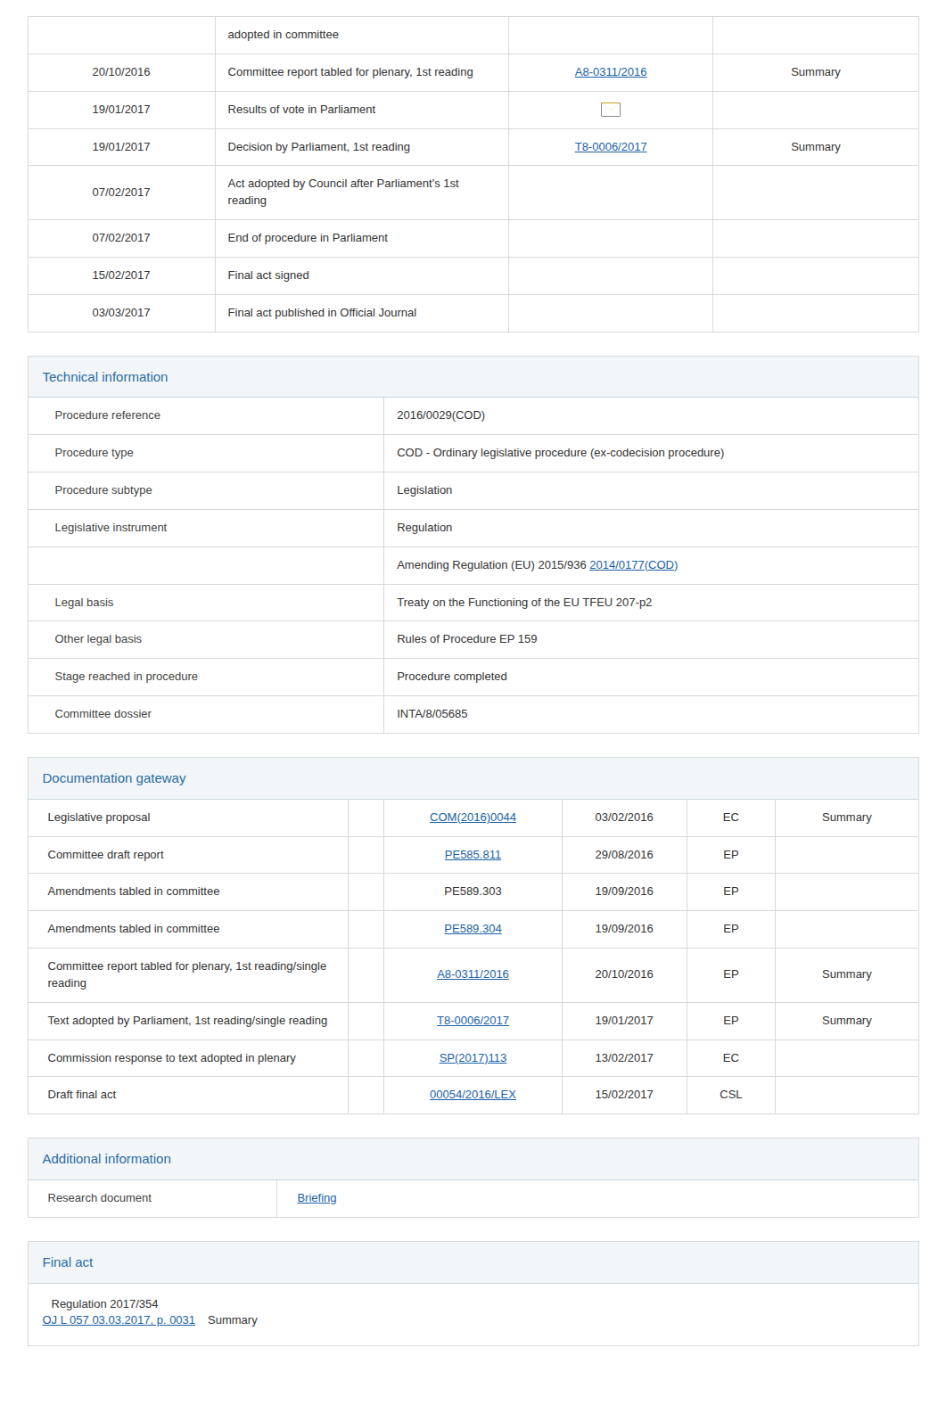| | adopted in committee | | |
| 20/10/2016 | Committee report tabled for plenary, 1st reading | A8-0311/2016 | Summary |
| 19/01/2017 | Results of vote in Parliament | | |
| 19/01/2017 | Decision by Parliament, 1st reading | T8-0006/2017 | Summary |
| 07/02/2017 | Act adopted by Council after Parliament's 1st reading | | |
| 07/02/2017 | End of procedure in Parliament | | |
| 15/02/2017 | Final act signed | | |
| 03/03/2017 | Final act published in Official Journal | | |
Technical information
| Procedure reference | 2016/0029(COD) |
| Procedure type | COD - Ordinary legislative procedure (ex-codecision procedure) |
| Procedure subtype | Legislation |
| Legislative instrument | Regulation |
| | Amending Regulation (EU) 2015/936 2014/0177(COD) |
| Legal basis | Treaty on the Functioning of the EU TFEU 207-p2 |
| Other legal basis | Rules of Procedure EP 159 |
| Stage reached in procedure | Procedure completed |
| Committee dossier | INTA/8/05685 |
Documentation gateway
| Legislative proposal | | COM(2016)0044 | 03/02/2016 | EC | Summary |
| Committee draft report | | PE585.811 | 29/08/2016 | EP | |
| Amendments tabled in committee | | PE589.303 | 19/09/2016 | EP | |
| Amendments tabled in committee | | PE589.304 | 19/09/2016 | EP | |
| Committee report tabled for plenary, 1st reading/single reading | | A8-0311/2016 | 20/10/2016 | EP | Summary |
| Text adopted by Parliament, 1st reading/single reading | | T8-0006/2017 | 19/01/2017 | EP | Summary |
| Commission response to text adopted in plenary | | SP(2017)113 | 13/02/2017 | EC | |
| Draft final act | | 00054/2016/LEX | 15/02/2017 | CSL | |
Additional information
| Research document | Briefing |
Final act
Regulation 2017/354
OJ L 057 03.03.2017, p. 0031 Summary